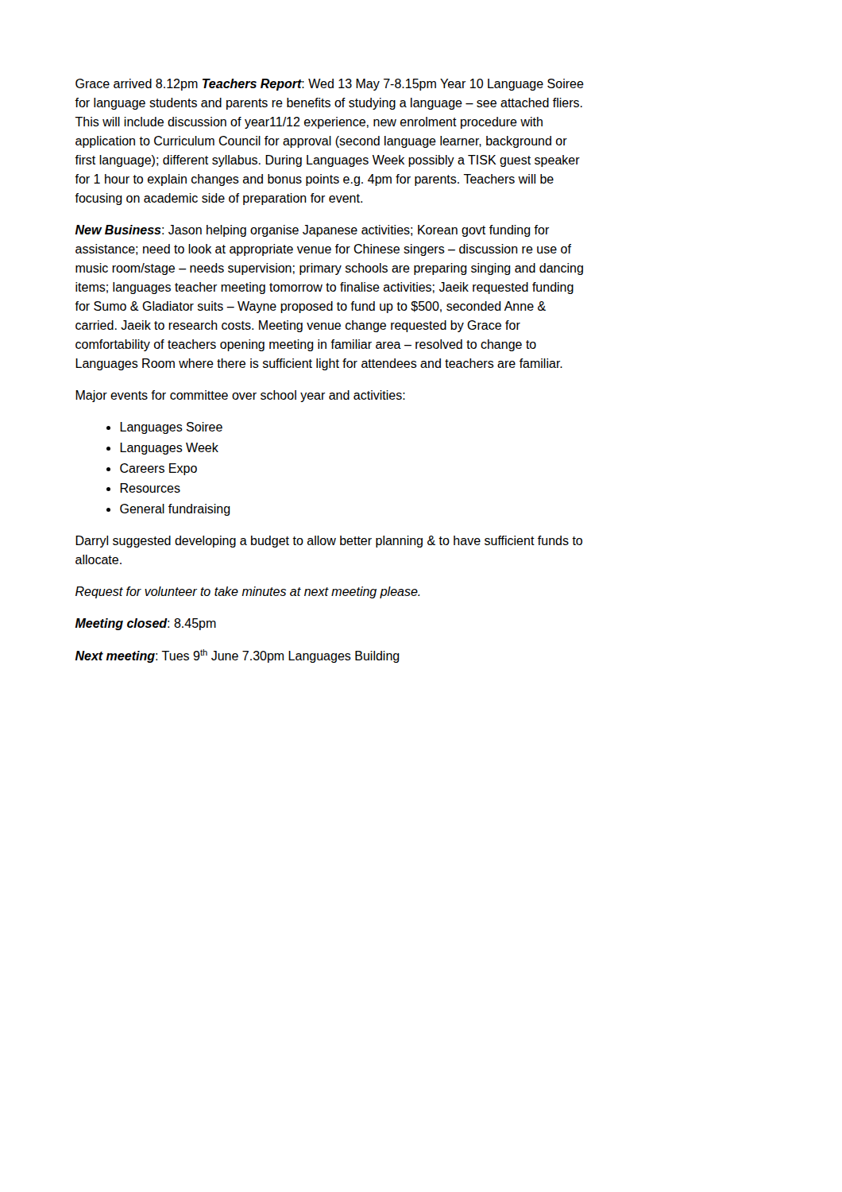Grace arrived 8.12pm Teachers Report: Wed 13 May 7-8.15pm Year 10 Language Soiree for language students and parents re benefits of studying a language – see attached fliers. This will include discussion of year11/12 experience, new enrolment procedure with application to Curriculum Council for approval (second language learner, background or first language); different syllabus. During Languages Week possibly a TISK guest speaker for 1 hour to explain changes and bonus points e.g. 4pm for parents. Teachers will be focusing on academic side of preparation for event.
New Business: Jason helping organise Japanese activities; Korean govt funding for assistance; need to look at appropriate venue for Chinese singers – discussion re use of music room/stage – needs supervision; primary schools are preparing singing and dancing items; languages teacher meeting tomorrow to finalise activities; Jaeik requested funding for Sumo & Gladiator suits – Wayne proposed to fund up to $500, seconded Anne & carried. Jaeik to research costs. Meeting venue change requested by Grace for comfortability of teachers opening meeting in familiar area – resolved to change to Languages Room where there is sufficient light for attendees and teachers are familiar.
Major events for committee over school year and activities:
Languages Soiree
Languages Week
Careers Expo
Resources
General fundraising
Darryl suggested developing a budget to allow better planning & to have sufficient funds to allocate.
Request for volunteer to take minutes at next meeting please.
Meeting closed: 8.45pm
Next meeting: Tues 9th June 7.30pm Languages Building